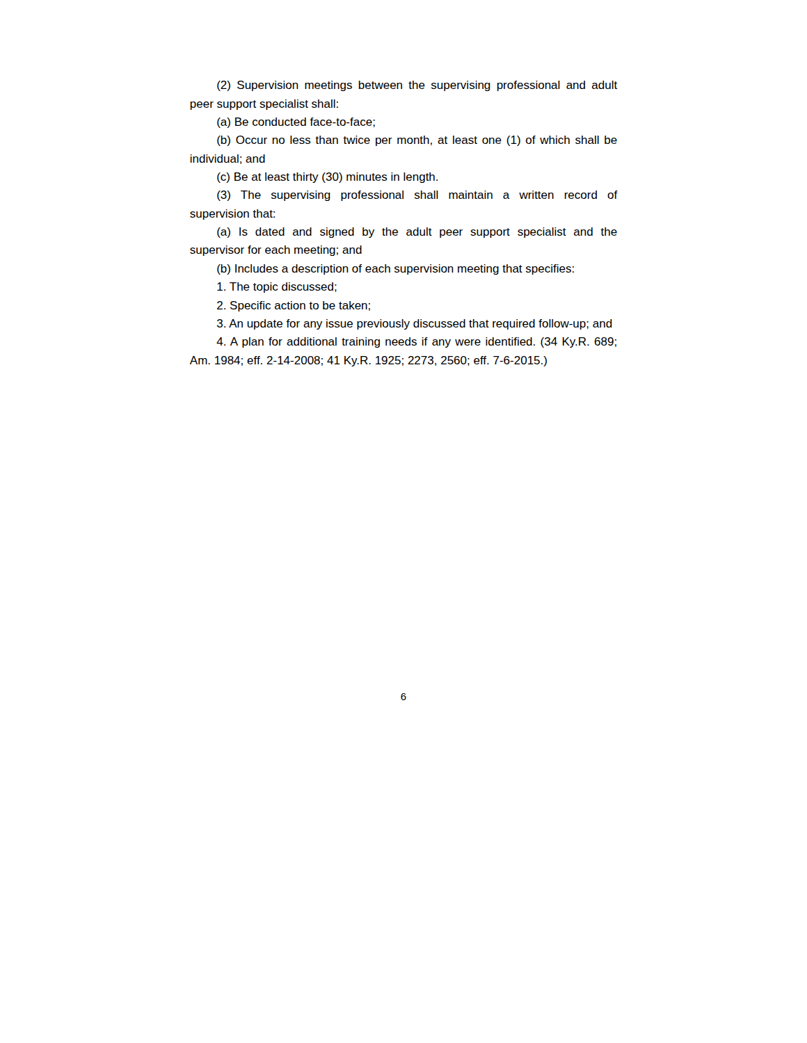(2) Supervision meetings between the supervising professional and adult peer support specialist shall:
(a) Be conducted face-to-face;
(b) Occur no less than twice per month, at least one (1) of which shall be individual; and
(c) Be at least thirty (30) minutes in length.
(3) The supervising professional shall maintain a written record of supervision that:
(a) Is dated and signed by the adult peer support specialist and the supervisor for each meeting; and
(b) Includes a description of each supervision meeting that specifies:
1. The topic discussed;
2. Specific action to be taken;
3. An update for any issue previously discussed that required follow-up; and
4. A plan for additional training needs if any were identified. (34 Ky.R. 689; Am. 1984; eff. 2-14-2008; 41 Ky.R. 1925; 2273, 2560; eff. 7-6-2015.)
6